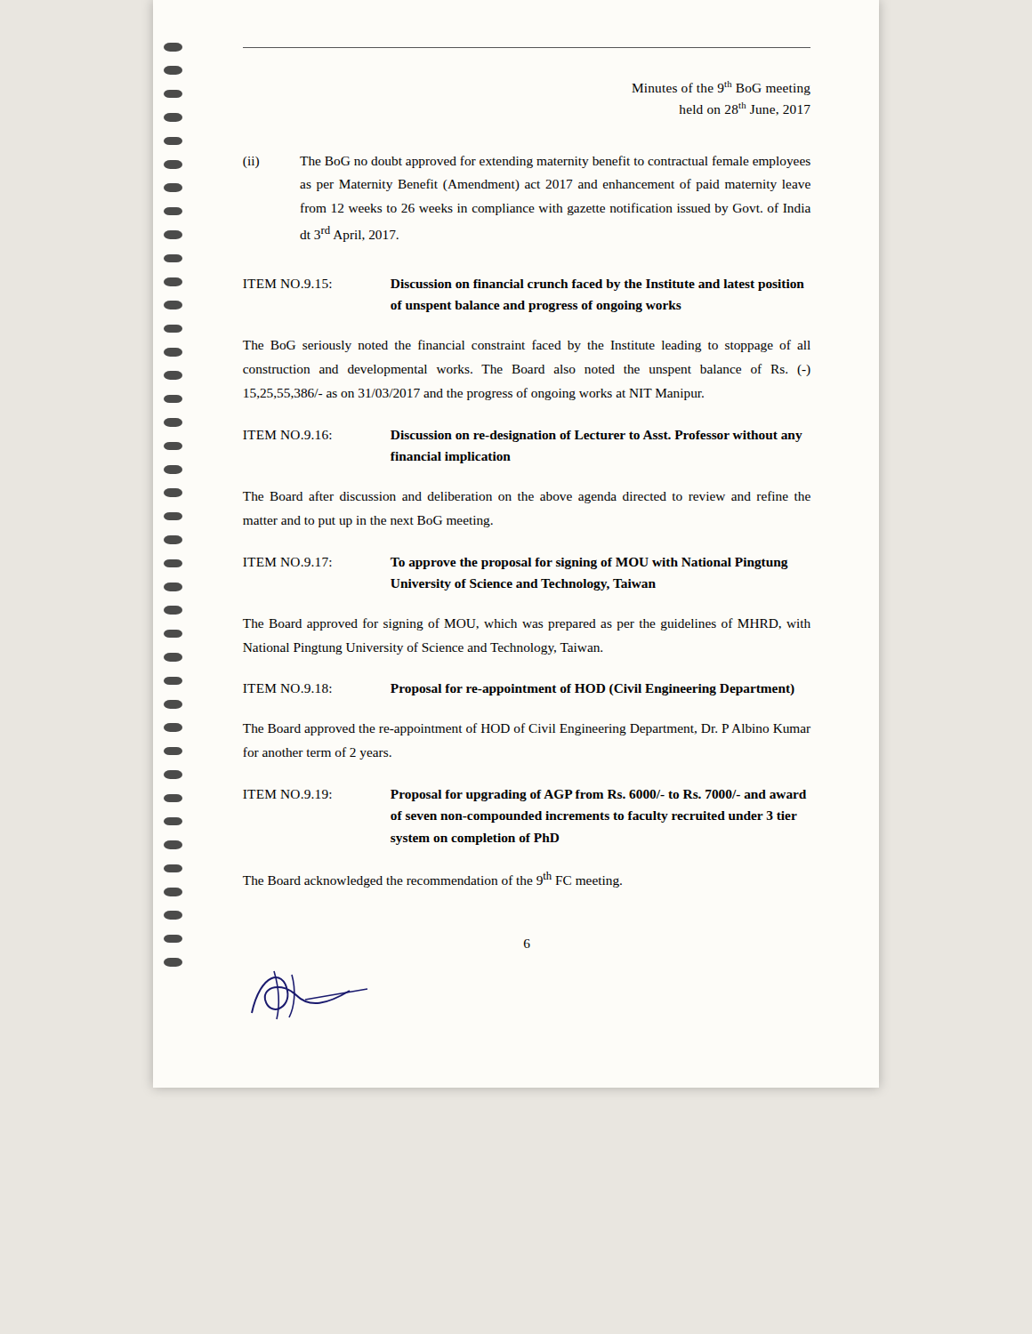Minutes of the 9th BoG meeting
held on 28th June, 2017
(ii)
The BoG no doubt approved for extending maternity benefit to contractual female employees as per Maternity Benefit (Amendment) act 2017 and enhancement of paid maternity leave from 12 weeks to 26 weeks in compliance with gazette notification issued by Govt. of India dt 3rd April, 2017.
ITEM NO.9.15:
Discussion on financial crunch faced by the Institute and latest position of unspent balance and progress of ongoing works
The BoG seriously noted the financial constraint faced by the Institute leading to stoppage of all construction and developmental works. The Board also noted the unspent balance of Rs. (-) 15,25,55,386/- as on 31/03/2017 and the progress of ongoing works at NIT Manipur.
ITEM NO.9.16:
Discussion on re-designation of Lecturer to Asst. Professor without any financial implication
The Board after discussion and deliberation on the above agenda directed to review and refine the matter and to put up in the next BoG meeting.
ITEM NO.9.17:
To approve the proposal for signing of MOU with National Pingtung University of Science and Technology, Taiwan
The Board approved for signing of MOU, which was prepared as per the guidelines of MHRD, with National Pingtung University of Science and Technology, Taiwan.
ITEM NO.9.18:
Proposal for re-appointment of HOD (Civil Engineering Department)
The Board approved the re-appointment of HOD of Civil Engineering Department, Dr. P Albino Kumar for another term of 2 years.
ITEM NO.9.19:
Proposal for upgrading of AGP from Rs. 6000/- to Rs. 7000/- and award of seven non-compounded increments to faculty recruited under 3 tier system on completion of PhD
The Board acknowledged the recommendation of the 9th FC meeting.
6